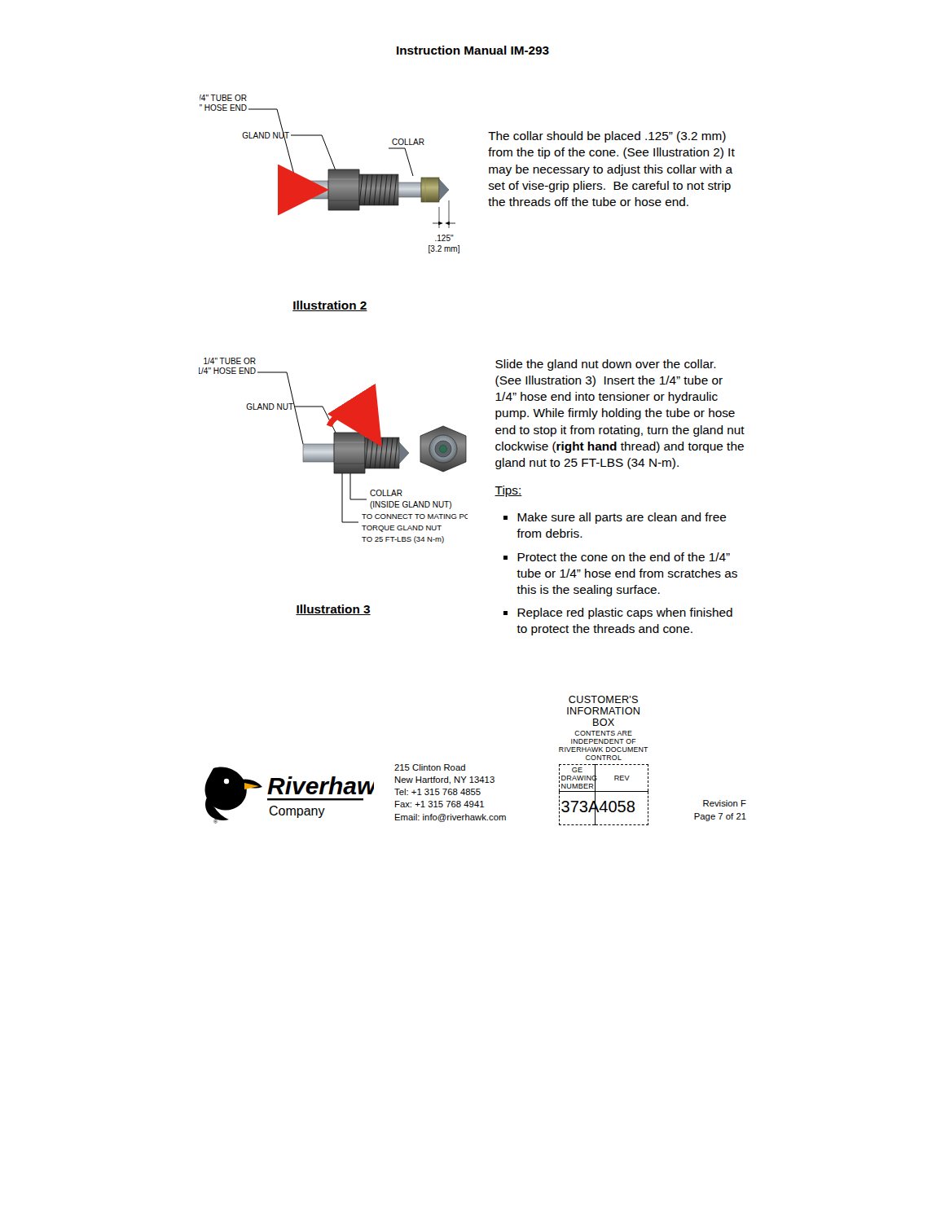Instruction Manual IM-293
1/4" TUBE OR 1/4" HOSE END GLAND NUT COLLAR .125" [3.2 mm]
Illustration 2
The collar should be placed .125” (3.2 mm) from the tip of the cone. (See Illustration 2) It may be necessary to adjust this collar with a set of vise-grip pliers. Be careful to not strip the threads off the tube or hose end.
1/4" TUBE OR 1/4" HOSE END GLAND NUT COLLAR (INSIDE GLAND NUT) TO CONNECT TO MATING PORT: TORQUE GLAND NUT TO 25 FT-LBS (34 N-m)
Illustration 3
Slide the gland nut down over the collar. (See Illustration 3) Insert the 1/4” tube or 1/4” hose end into tensioner or hydraulic pump. While firmly holding the tube or hose end to stop it from rotating, turn the gland nut clockwise (right hand thread) and torque the gland nut to 25 FT-LBS (34 N-m).
Tips:
Make sure all parts are clean and free from debris.
Protect the cone on the end of the 1/4” tube or 1/4” hose end from scratches as this is the sealing surface.
Replace red plastic caps when finished to protect the threads and cone.
Riverhawk Company ®
215 Clinton Road
New Hartford, NY 13413
Tel: +1 315 768 4855
Fax: +1 315 768 4941
Email: info@riverhawk.com
CUSTOMER'S INFORMATION BOX
CONTENTS ARE INDEPENDENT OF RIVERHAWK DOCUMENT CONTROL
| GE DRAWING NUMBER | REV |
| --- | --- |
| 373A4058 | |
Revision F
Page 7 of 21